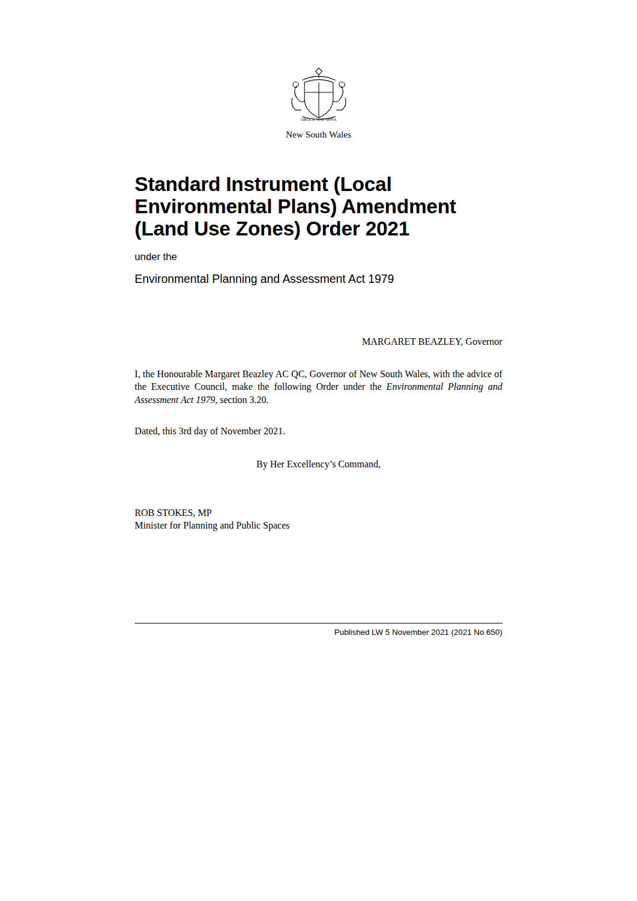New South Wales
Standard Instrument (Local Environmental Plans) Amendment (Land Use Zones) Order 2021
under the
Environmental Planning and Assessment Act 1979
MARGARET BEAZLEY, Governor
I, the Honourable Margaret Beazley AC QC, Governor of New South Wales, with the advice of the Executive Council, make the following Order under the Environmental Planning and Assessment Act 1979, section 3.20.
Dated, this 3rd day of November 2021.
By Her Excellency’s Command,
ROB STOKES, MP
Minister for Planning and Public Spaces
Published LW 5 November 2021 (2021 No 650)